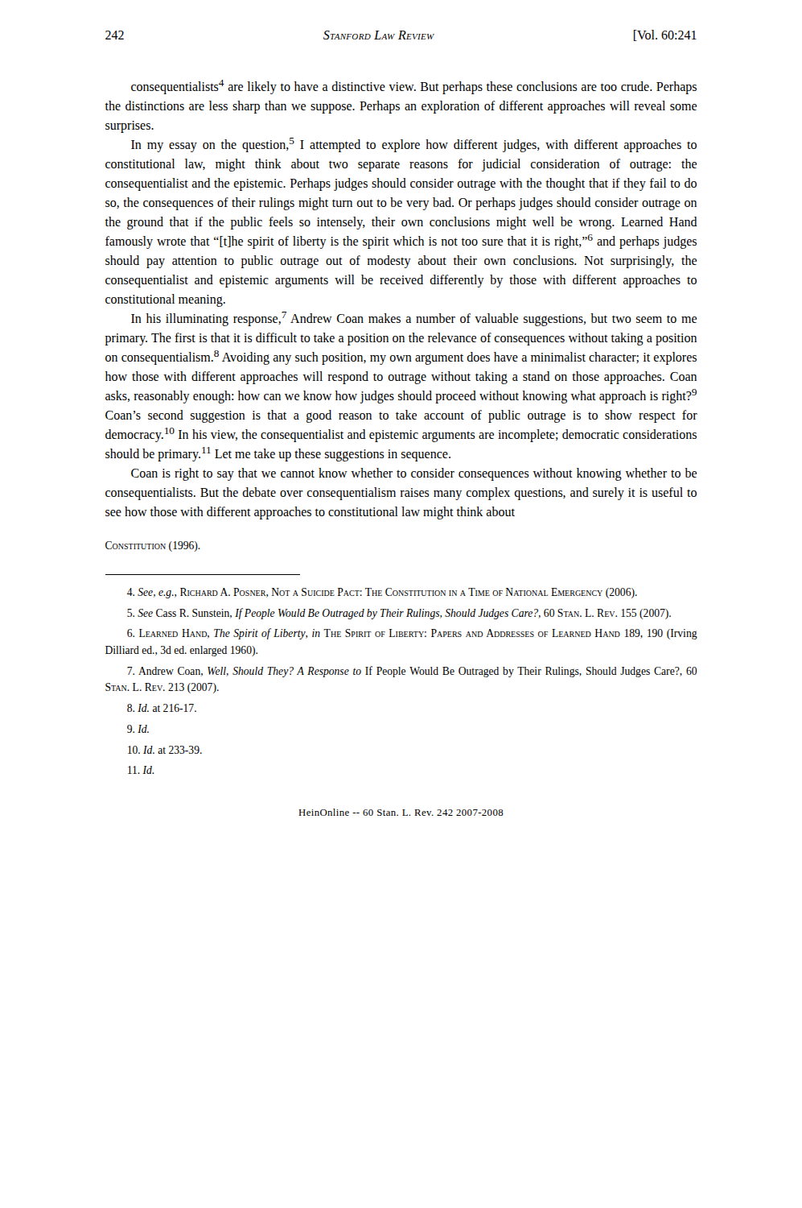242 Stanford Law Review [Vol. 60:241
consequentialists4 are likely to have a distinctive view. But perhaps these conclusions are too crude. Perhaps the distinctions are less sharp than we suppose. Perhaps an exploration of different approaches will reveal some surprises.
In my essay on the question,5 I attempted to explore how different judges, with different approaches to constitutional law, might think about two separate reasons for judicial consideration of outrage: the consequentialist and the epistemic. Perhaps judges should consider outrage with the thought that if they fail to do so, the consequences of their rulings might turn out to be very bad. Or perhaps judges should consider outrage on the ground that if the public feels so intensely, their own conclusions might well be wrong. Learned Hand famously wrote that “[t]he spirit of liberty is the spirit which is not too sure that it is right,”6 and perhaps judges should pay attention to public outrage out of modesty about their own conclusions. Not surprisingly, the consequentialist and epistemic arguments will be received differently by those with different approaches to constitutional meaning.
In his illuminating response,7 Andrew Coan makes a number of valuable suggestions, but two seem to me primary. The first is that it is difficult to take a position on the relevance of consequences without taking a position on consequentialism.8 Avoiding any such position, my own argument does have a minimalist character; it explores how those with different approaches will respond to outrage without taking a stand on those approaches. Coan asks, reasonably enough: how can we know how judges should proceed without knowing what approach is right?9 Coan’s second suggestion is that a good reason to take account of public outrage is to show respect for democracy.10 In his view, the consequentialist and epistemic arguments are incomplete; democratic considerations should be primary.11 Let me take up these suggestions in sequence.
Coan is right to say that we cannot know whether to consider consequences without knowing whether to be consequentialists. But the debate over consequentialism raises many complex questions, and surely it is useful to see how those with different approaches to constitutional law might think about
Constitution (1996).
4. See, e.g., Richard A. Posner, Not a Suicide Pact: The Constitution in a Time of National Emergency (2006).
5. See Cass R. Sunstein, If People Would Be Outraged by Their Rulings, Should Judges Care?, 60 Stan. L. Rev. 155 (2007).
6. Learned Hand, The Spirit of Liberty, in The Spirit of Liberty: Papers and Addresses of Learned Hand 189, 190 (Irving Dilliard ed., 3d ed. enlarged 1960).
7. Andrew Coan, Well, Should They? A Response to If People Would Be Outraged by Their Rulings, Should Judges Care?, 60 Stan. L. Rev. 213 (2007).
8. Id. at 216-17.
9. Id.
10. Id. at 233-39.
11. Id.
HeinOnline -- 60 Stan. L. Rev. 242 2007-2008